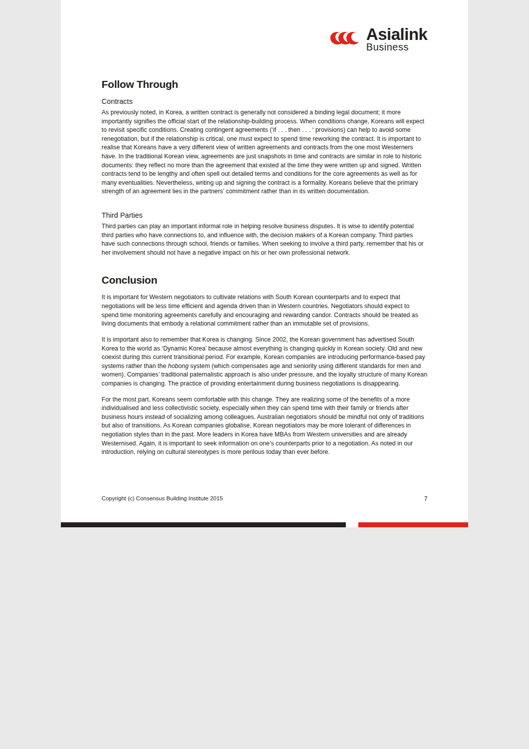Asialink
Business
Follow Through
Contracts
As previously noted, in Korea, a written contract is generally not considered a binding legal document; it more importantly signifies the official start of the relationship-building process. When conditions change, Koreans will expect to revisit specific conditions. Creating contingent agreements (‘if . . . then . . . ‘ provisions) can help to avoid some renegotiation, but if the relationship is critical, one must expect to spend time reworking the contract. It is important to realise that Koreans have a very different view of written agreements and contracts from the one most Westerners have. In the traditional Korean view, agreements are just snapshots in time and contracts are similar in role to historic documents: they reflect no more than the agreement that existed at the time they were written up and signed. Written contracts tend to be lengthy and often spell out detailed terms and conditions for the core agreements as well as for many eventualities. Nevertheless, writing up and signing the contract is a formality. Koreans believe that the primary strength of an agreement lies in the partners’ commitment rather than in its written documentation.
Third Parties
Third parties can play an important informal role in helping resolve business disputes. It is wise to identify potential third parties who have connections to, and influence with, the decision makers of a Korean company. Third parties have such connections through school, friends or families. When seeking to involve a third party, remember that his or her involvement should not have a negative impact on his or her own professional network.
Conclusion
It is important for Western negotiators to cultivate relations with South Korean counterparts and to expect that negotiations will be less time efficient and agenda driven than in Western countries. Negotiators should expect to spend time monitoring agreements carefully and encouraging and rewarding candor. Contracts should be treated as living documents that embody a relational commitment rather than an immutable set of provisions.
It is important also to remember that Korea is changing. Since 2002, the Korean government has advertised South Korea to the world as ‘Dynamic Korea’ because almost everything is changing quickly in Korean society. Old and new coexist during this current transitional period. For example, Korean companies are introducing performance-based pay systems rather than the hobong system (which compensates age and seniority using different standards for men and women). Companies’ traditional paternalistic approach is also under pressure, and the loyalty structure of many Korean companies is changing. The practice of providing entertainment during business negotiations is disappearing.
For the most part, Koreans seem comfortable with this change. They are realizing some of the benefits of a more individualised and less collectivistic society, especially when they can spend time with their family or friends after business hours instead of socializing among colleagues. Australian negotiators should be mindful not only of traditions but also of transitions. As Korean companies globalise, Korean negotiators may be more tolerant of differences in negotiation styles than in the past. More leaders in Korea have MBAs from Western universities and are already Westernised. Again, it is important to seek information on one’s counterparts prior to a negotiation. As noted in our introduction, relying on cultural stereotypes is more perilous today than ever before.
Copyright (c) Consensus Building Institute 2015 7